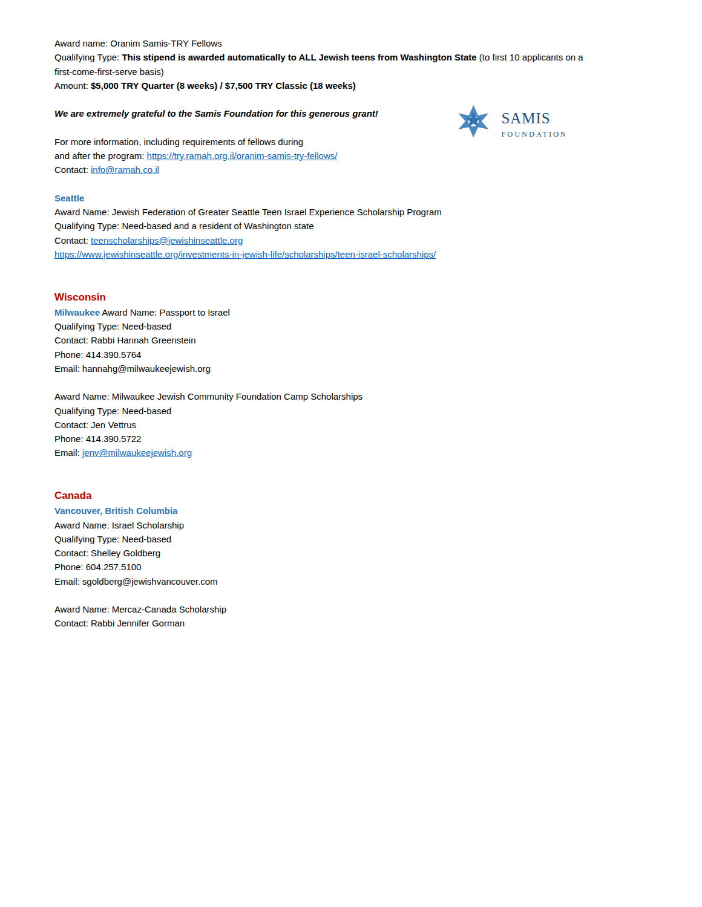Award name: Oranim Samis-TRY Fellows
Qualifying Type: This stipend is awarded automatically to ALL Jewish teens from Washington State (to first 10 applicants on a first-come-first-serve basis)
Amount: $5,000 TRY Quarter (8 weeks) / $7,500 TRY Classic (18 weeks)
We are extremely grateful to the Samis Foundation for this generous grant!
For more information, including requirements of fellows during
and after the program: https://try.ramah.org.il/oranim-samis-try-fellows/
Contact: info@ramah.co.il
SAMIS FOUNDATION
Seattle
Award Name: Jewish Federation of Greater Seattle Teen Israel Experience Scholarship Program
Qualifying Type: Need-based and a resident of Washington state
Contact: teenscholarships@jewishinseattle.org
https://www.jewishinseattle.org/investments-in-jewish-life/scholarships/teen-israel-scholarships/
Wisconsin
Milwaukee Award Name: Passport to Israel
Qualifying Type: Need-based
Contact: Rabbi Hannah Greenstein
Phone: 414.390.5764
Email: hannahg@milwaukeejewish.org
Award Name: Milwaukee Jewish Community Foundation Camp Scholarships
Qualifying Type: Need-based
Contact: Jen Vettrus
Phone: 414.390.5722
Email: jenv@milwaukeejewish.org
Canada
Vancouver, British Columbia
Award Name: Israel Scholarship
Qualifying Type: Need-based
Contact: Shelley Goldberg
Phone: 604.257.5100
Email: sgoldberg@jewishvancouver.com
Award Name: Mercaz-Canada Scholarship
Contact: Rabbi Jennifer Gorman